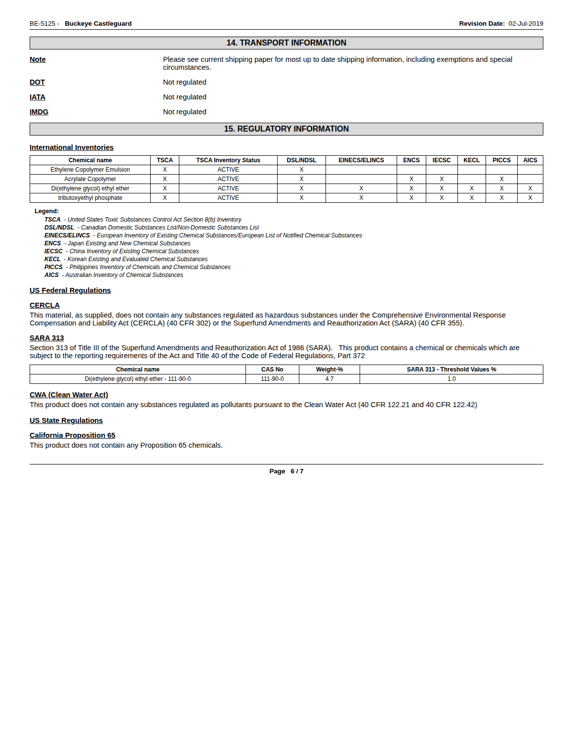BE-5125 - Buckeye Castleguard
Revision Date: 02-Jul-2019
14. TRANSPORT INFORMATION
Note
Please see current shipping paper for most up to date shipping information, including exemptions and special circumstances.
DOT
Not regulated
IATA
Not regulated
IMDG
Not regulated
15. REGULATORY INFORMATION
International Inventories
| Chemical name | TSCA | TSCA Inventory Status | DSL/NDSL | EINECS/ELINCS | ENCS | IECSC | KECL | PICCS | AICS |
| --- | --- | --- | --- | --- | --- | --- | --- | --- | --- |
| Ethylene Copolymer Emulsion | X | ACTIVE | X | | | | | | |
| Acrylate Copolymer | X | ACTIVE | X | | X | X | | X | |
| Di(ethylene glycol) ethyl ether | X | ACTIVE | X | X | X | X | X | X | X |
| tributoxyethyl phosphate | X | ACTIVE | X | X | X | X | X | X | X |
Legend:
TSCA - United States Toxic Substances Control Act Section 8(b) Inventory
DSL/NDSL - Canadian Domestic Substances List/Non-Domestic Substances List
EINECS/ELINCS - European Inventory of Existing Chemical Substances/European List of Notified Chemical Substances
ENCS - Japan Existing and New Chemical Substances
IECSC - China Inventory of Existing Chemical Substances
KECL - Korean Existing and Evaluated Chemical Substances
PICCS - Philippines Inventory of Chemicals and Chemical Substances
AICS - Australian Inventory of Chemical Substances
US Federal Regulations
CERCLA
This material, as supplied, does not contain any substances regulated as hazardous substances under the Comprehensive Environmental Response Compensation and Liability Act (CERCLA) (40 CFR 302) or the Superfund Amendments and Reauthorization Act (SARA) (40 CFR 355).
SARA 313
Section 313 of Title III of the Superfund Amendments and Reauthorization Act of 1986 (SARA). This product contains a chemical or chemicals which are subject to the reporting requirements of the Act and Title 40 of the Code of Federal Regulations, Part 372
| Chemical name | CAS No | Weight-% | SARA 313 - Threshold Values % |
| --- | --- | --- | --- |
| Di(ethylene glycol) ethyl ether - 111-90-0 | 111-90-0 | 4.7 | 1.0 |
CWA (Clean Water Act)
This product does not contain any substances regulated as pollutants pursuant to the Clean Water Act (40 CFR 122.21 and 40 CFR 122.42)
US State Regulations
California Proposition 65
This product does not contain any Proposition 65 chemicals.
Page 6 / 7